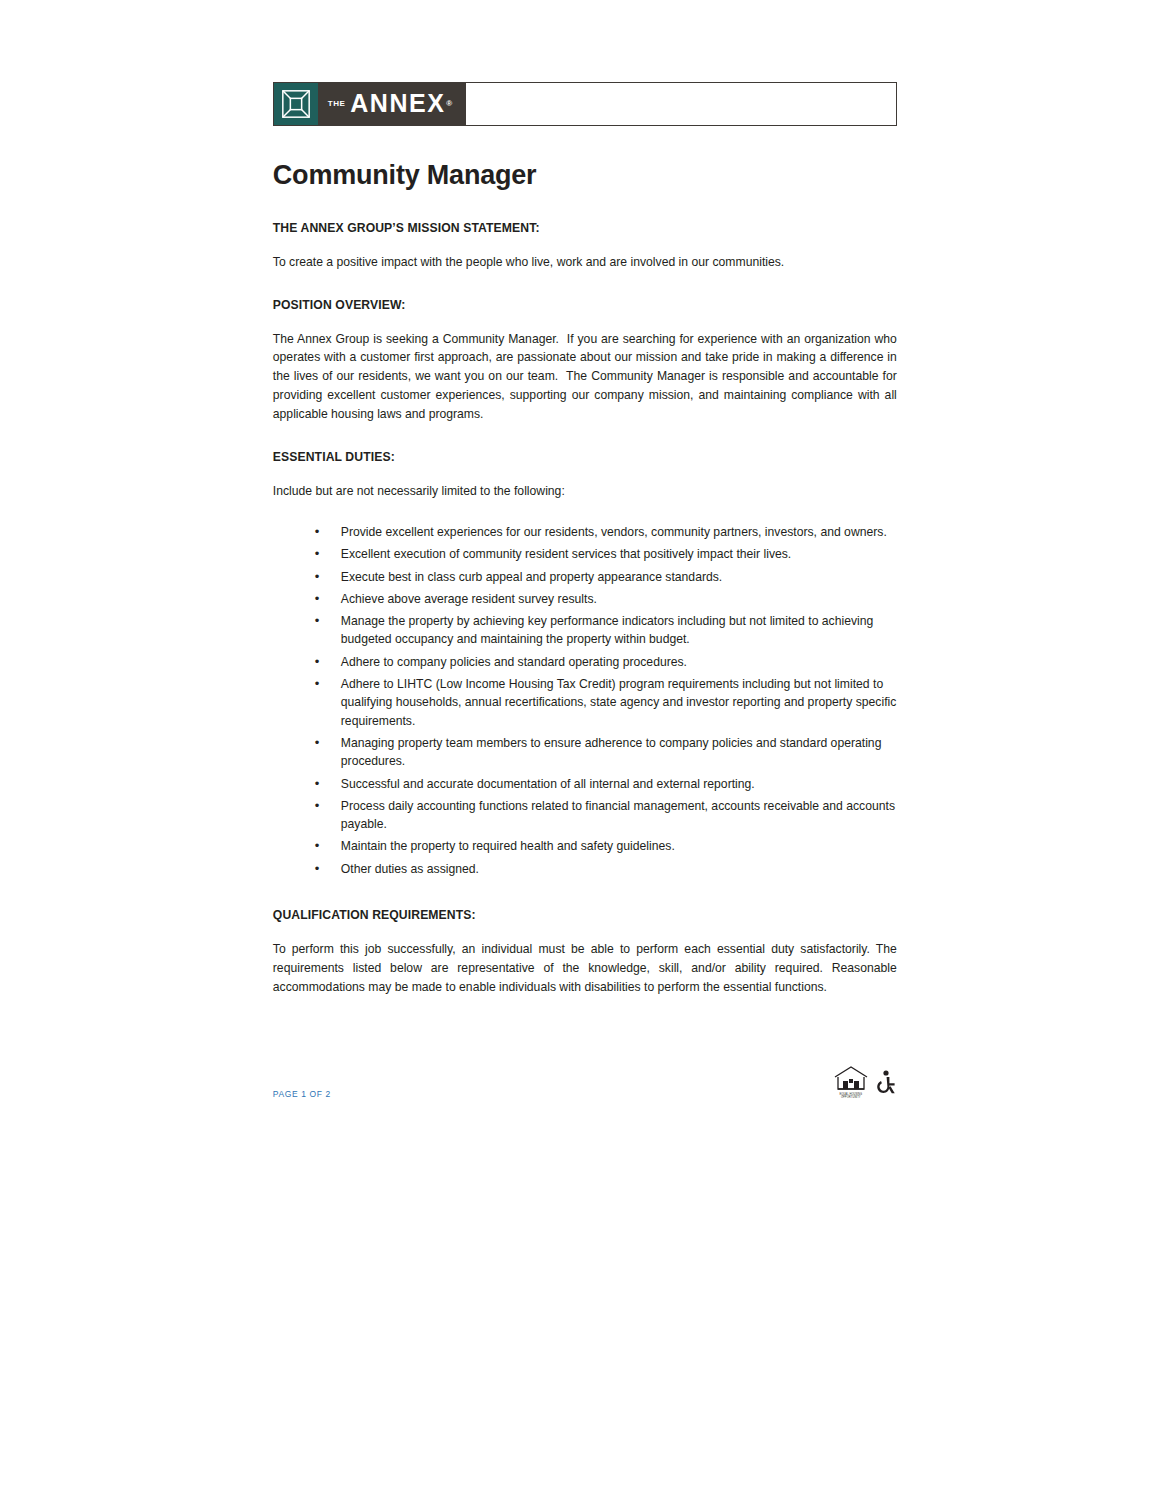THEANNEX®
Community Manager
The Annex Group’s Mission Statement:
To create a positive impact with the people who live, work and are involved in our communities.
Position Overview:
The Annex Group is seeking a Community Manager. If you are searching for experience with an organization who operates with a customer first approach, are passionate about our mission and take pride in making a difference in the lives of our residents, we want you on our team. The Community Manager is responsible and accountable for providing excellent customer experiences, supporting our company mission, and maintaining compliance with all applicable housing laws and programs.
Essential Duties:
Include but are not necessarily limited to the following:
Provide excellent experiences for our residents, vendors, community partners, investors, and owners.
Excellent execution of community resident services that positively impact their lives.
Execute best in class curb appeal and property appearance standards.
Achieve above average resident survey results.
Manage the property by achieving key performance indicators including but not limited to achieving budgeted occupancy and maintaining the property within budget.
Adhere to company policies and standard operating procedures.
Adhere to LIHTC (Low Income Housing Tax Credit) program requirements including but not limited to qualifying households, annual recertifications, state agency and investor reporting and property specific requirements.
Managing property team members to ensure adherence to company policies and standard operating procedures.
Successful and accurate documentation of all internal and external reporting.
Process daily accounting functions related to financial management, accounts receivable and accounts payable.
Maintain the property to required health and safety guidelines.
Other duties as assigned.
Qualification Requirements:
To perform this job successfully, an individual must be able to perform each essential duty satisfactorily. The requirements listed below are representative of the knowledge, skill, and/or ability required. Reasonable accommodations may be made to enable individuals with disabilities to perform the essential functions.
Page 1 of 2
EQUAL HOUSING
OPPORTUNITY